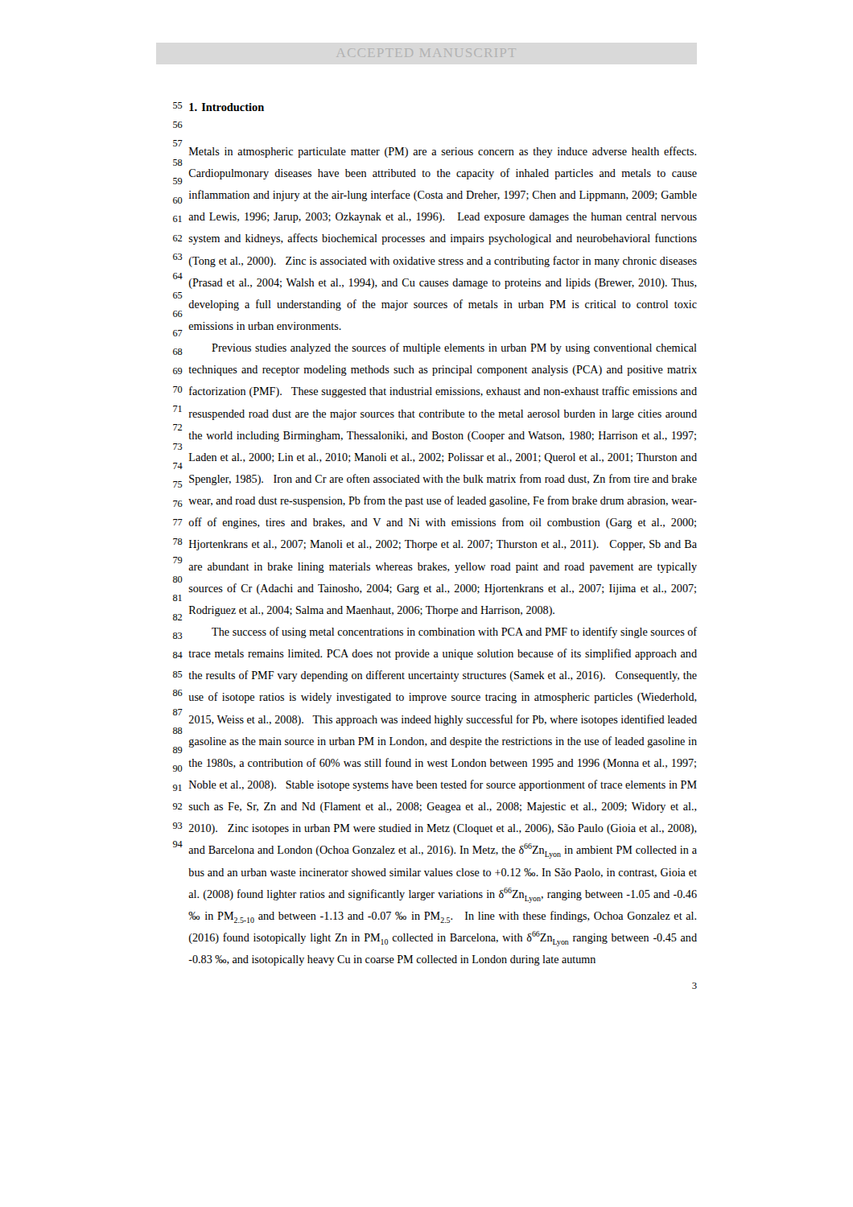ACCEPTED MANUSCRIPT
55 56 57 58 59 60 61 62 63 64 65 66 67 68 69 70 71 72 73 74 75 76 77 78 79 80 81 82 83 84 85 86 87 88 89 90 91 92 93 94
1. Introduction
Metals in atmospheric particulate matter (PM) are a serious concern as they induce adverse health effects. Cardiopulmonary diseases have been attributed to the capacity of inhaled particles and metals to cause inflammation and injury at the air-lung interface (Costa and Dreher, 1997; Chen and Lippmann, 2009; Gamble and Lewis, 1996; Jarup, 2003; Ozkaynak et al., 1996). Lead exposure damages the human central nervous system and kidneys, affects biochemical processes and impairs psychological and neurobehavioral functions (Tong et al., 2000). Zinc is associated with oxidative stress and a contributing factor in many chronic diseases (Prasad et al., 2004; Walsh et al., 1994), and Cu causes damage to proteins and lipids (Brewer, 2010). Thus, developing a full understanding of the major sources of metals in urban PM is critical to control toxic emissions in urban environments.
Previous studies analyzed the sources of multiple elements in urban PM by using conventional chemical techniques and receptor modeling methods such as principal component analysis (PCA) and positive matrix factorization (PMF). These suggested that industrial emissions, exhaust and non-exhaust traffic emissions and resuspended road dust are the major sources that contribute to the metal aerosol burden in large cities around the world including Birmingham, Thessaloniki, and Boston (Cooper and Watson, 1980; Harrison et al., 1997; Laden et al., 2000; Lin et al., 2010; Manoli et al., 2002; Polissar et al., 2001; Querol et al., 2001; Thurston and Spengler, 1985). Iron and Cr are often associated with the bulk matrix from road dust, Zn from tire and brake wear, and road dust re-suspension, Pb from the past use of leaded gasoline, Fe from brake drum abrasion, wear-off of engines, tires and brakes, and V and Ni with emissions from oil combustion (Garg et al., 2000; Hjortenkrans et al., 2007; Manoli et al., 2002; Thorpe et al. 2007; Thurston et al., 2011). Copper, Sb and Ba are abundant in brake lining materials whereas brakes, yellow road paint and road pavement are typically sources of Cr (Adachi and Tainosho, 2004; Garg et al., 2000; Hjortenkrans et al., 2007; Iijima et al., 2007; Rodriguez et al., 2004; Salma and Maenhaut, 2006; Thorpe and Harrison, 2008).
The success of using metal concentrations in combination with PCA and PMF to identify single sources of trace metals remains limited. PCA does not provide a unique solution because of its simplified approach and the results of PMF vary depending on different uncertainty structures (Samek et al., 2016). Consequently, the use of isotope ratios is widely investigated to improve source tracing in atmospheric particles (Wiederhold, 2015, Weiss et al., 2008). This approach was indeed highly successful for Pb, where isotopes identified leaded gasoline as the main source in urban PM in London, and despite the restrictions in the use of leaded gasoline in the 1980s, a contribution of 60% was still found in west London between 1995 and 1996 (Monna et al., 1997; Noble et al., 2008). Stable isotope systems have been tested for source apportionment of trace elements in PM such as Fe, Sr, Zn and Nd (Flament et al., 2008; Geagea et al., 2008; Majestic et al., 2009; Widory et al., 2010). Zinc isotopes in urban PM were studied in Metz (Cloquet et al., 2006), São Paulo (Gioia et al., 2008), and Barcelona and London (Ochoa Gonzalez et al., 2016). In Metz, the δ66ZnLyon in ambient PM collected in a bus and an urban waste incinerator showed similar values close to +0.12 ‰. In São Paolo, in contrast, Gioia et al. (2008) found lighter ratios and significantly larger variations in δ66ZnLyon, ranging between -1.05 and -0.46 ‰ in PM2.5-10 and between -1.13 and -0.07 ‰ in PM2.5. In line with these findings, Ochoa Gonzalez et al. (2016) found isotopically light Zn in PM10 collected in Barcelona, with δ66ZnLyon ranging between -0.45 and -0.83 ‰, and isotopically heavy Cu in coarse PM collected in London during late autumn
3